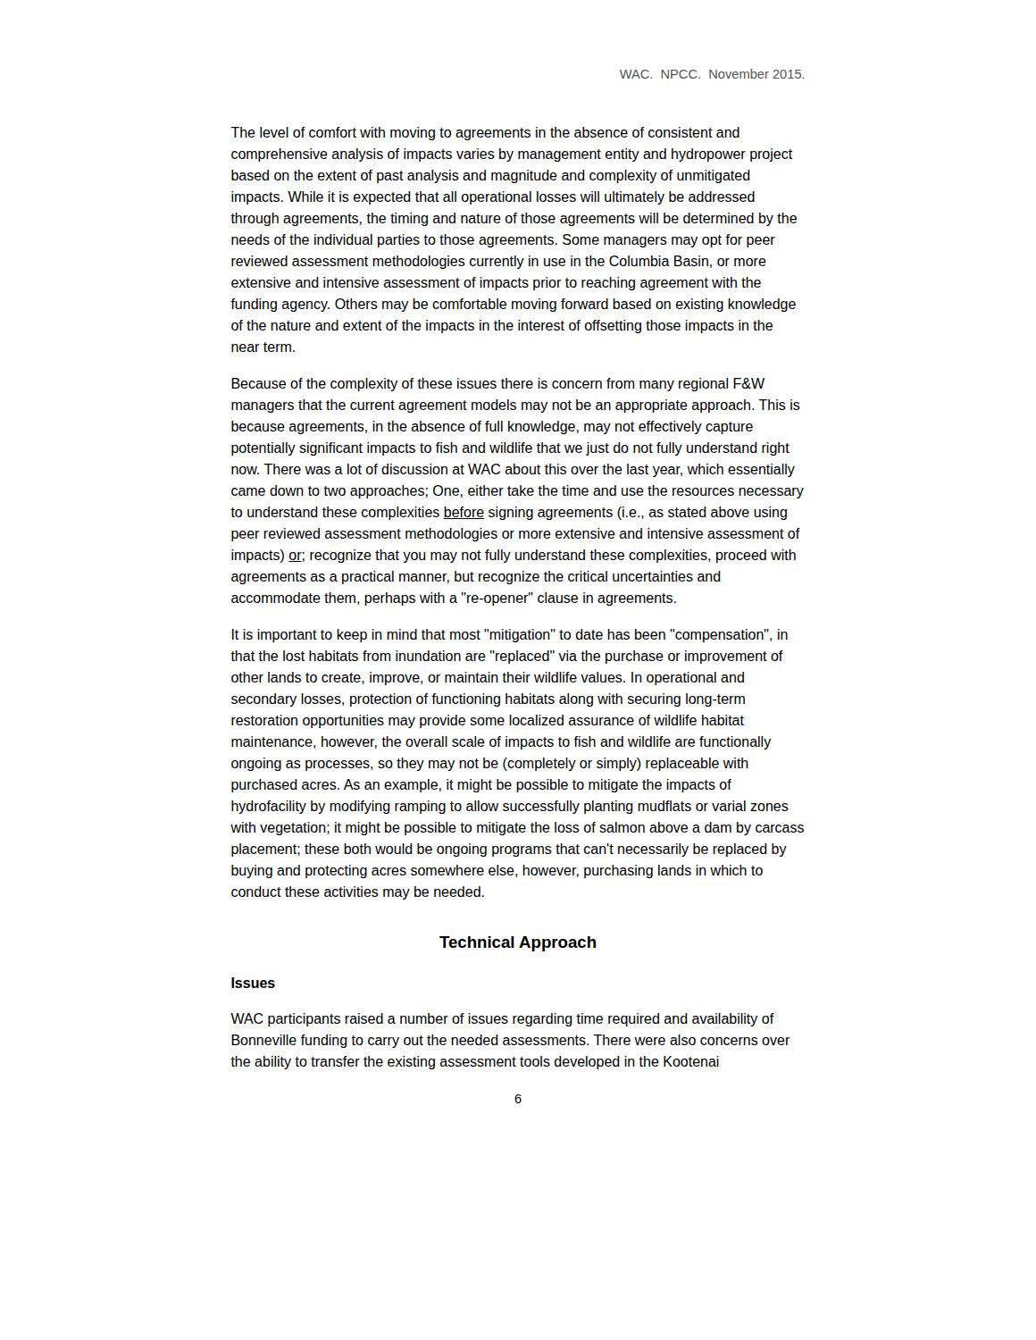WAC. NPCC. November 2015.
The level of comfort with moving to agreements in the absence of consistent and comprehensive analysis of impacts varies by management entity and hydropower project based on the extent of past analysis and magnitude and complexity of unmitigated impacts. While it is expected that all operational losses will ultimately be addressed through agreements, the timing and nature of those agreements will be determined by the needs of the individual parties to those agreements. Some managers may opt for peer reviewed assessment methodologies currently in use in the Columbia Basin, or more extensive and intensive assessment of impacts prior to reaching agreement with the funding agency. Others may be comfortable moving forward based on existing knowledge of the nature and extent of the impacts in the interest of offsetting those impacts in the near term.
Because of the complexity of these issues there is concern from many regional F&W managers that the current agreement models may not be an appropriate approach. This is because agreements, in the absence of full knowledge, may not effectively capture potentially significant impacts to fish and wildlife that we just do not fully understand right now. There was a lot of discussion at WAC about this over the last year, which essentially came down to two approaches; One, either take the time and use the resources necessary to understand these complexities before signing agreements (i.e., as stated above using peer reviewed assessment methodologies or more extensive and intensive assessment of impacts) or; recognize that you may not fully understand these complexities, proceed with agreements as a practical manner, but recognize the critical uncertainties and accommodate them, perhaps with a "re-opener" clause in agreements.
It is important to keep in mind that most "mitigation" to date has been "compensation", in that the lost habitats from inundation are "replaced" via the purchase or improvement of other lands to create, improve, or maintain their wildlife values. In operational and secondary losses, protection of functioning habitats along with securing long-term restoration opportunities may provide some localized assurance of wildlife habitat maintenance, however, the overall scale of impacts to fish and wildlife are functionally ongoing as processes, so they may not be (completely or simply) replaceable with purchased acres. As an example, it might be possible to mitigate the impacts of hydrofacility by modifying ramping to allow successfully planting mudflats or varial zones with vegetation; it might be possible to mitigate the loss of salmon above a dam by carcass placement; these both would be ongoing programs that can't necessarily be replaced by buying and protecting acres somewhere else, however, purchasing lands in which to conduct these activities may be needed.
Technical Approach
Issues
WAC participants raised a number of issues regarding time required and availability of Bonneville funding to carry out the needed assessments. There were also concerns over the ability to transfer the existing assessment tools developed in the Kootenai
6